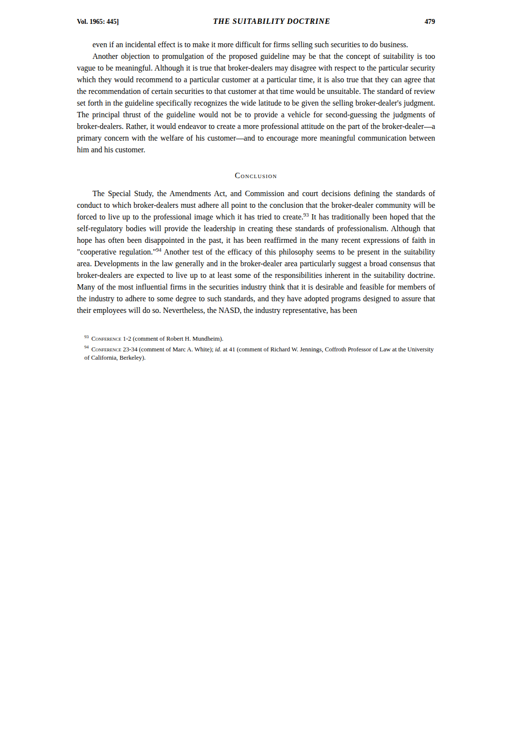Vol. 1965: 445] THE SUITABILITY DOCTRINE 479
even if an incidental effect is to make it more difficult for firms selling such securities to do business.
Another objection to promulgation of the proposed guideline may be that the concept of suitability is too vague to be meaningful. Although it is true that broker-dealers may disagree with respect to the particular security which they would recommend to a particular customer at a particular time, it is also true that they can agree that the recommendation of certain securities to that customer at that time would be unsuitable. The standard of review set forth in the guideline specifically recognizes the wide latitude to be given the selling broker-dealer's judgment. The principal thrust of the guideline would not be to provide a vehicle for second-guessing the judgments of broker-dealers. Rather, it would endeavor to create a more professional attitude on the part of the broker-dealer—a primary concern with the welfare of his customer—and to encourage more meaningful communication between him and his customer.
Conclusion
The Special Study, the Amendments Act, and Commission and court decisions defining the standards of conduct to which broker-dealers must adhere all point to the conclusion that the broker-dealer community will be forced to live up to the professional image which it has tried to create.93 It has traditionally been hoped that the self-regulatory bodies will provide the leadership in creating these standards of professionalism. Although that hope has often been disappointed in the past, it has been reaffirmed in the many recent expressions of faith in "cooperative regulation."94 Another test of the efficacy of this philosophy seems to be present in the suitability area. Developments in the law generally and in the broker-dealer area particularly suggest a broad consensus that broker-dealers are expected to live up to at least some of the responsibilities inherent in the suitability doctrine. Many of the most influential firms in the securities industry think that it is desirable and feasible for members of the industry to adhere to some degree to such standards, and they have adopted programs designed to assure that their employees will do so. Nevertheless, the NASD, the industry representative, has been
93 Conference 1-2 (comment of Robert H. Mundheim).
94 Conference 23-34 (comment of Marc A. White); id. at 41 (comment of Richard W. Jennings, Coffroth Professor of Law at the University of California, Berkeley).